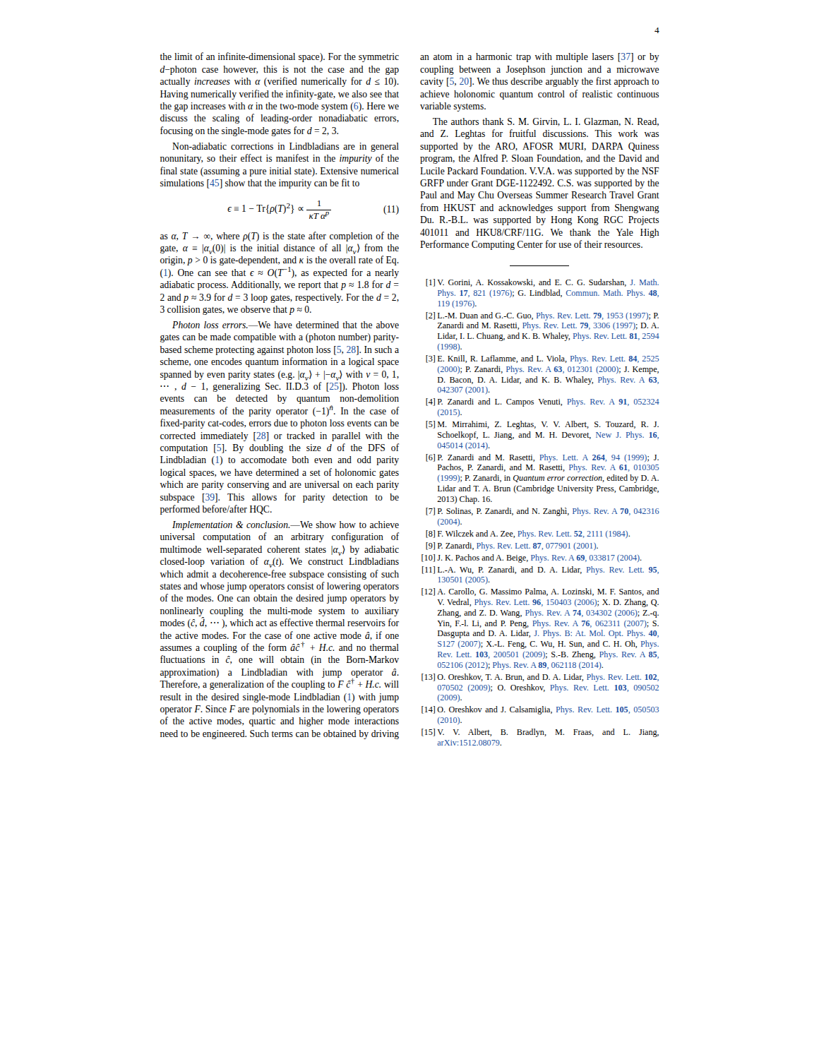4
the limit of an infinite-dimensional space). For the symmetric d−photon case however, this is not the case and the gap actually increases with α (verified numerically for d ≤ 10). Having numerically verified the infinity-gate, we also see that the gap increases with α in the two-mode system (6). Here we discuss the scaling of leading-order nonadiabatic errors, focusing on the single-mode gates for d = 2, 3.
Non-adiabatic corrections in Lindbladians are in general nonunitary, so their effect is manifest in the impurity of the final state (assuming a pure initial state). Extensive numerical simulations [45] show that the impurity can be fit to
ϵ ≡ 1 − Tr{ρ(T)2} ∝ 1 κT αp (11)
as α, T → ∞, where ρ(T) is the state after completion of the gate, α ≡ |αν(0)| is the initial distance of all |αν⟩ from the origin, p > 0 is gate-dependent, and κ is the overall rate of Eq. (1). One can see that ϵ ≈ O(T−1), as expected for a nearly adiabatic process. Additionally, we report that p ≈ 1.8 for d = 2 and p ≈ 3.9 for d = 3 loop gates, respectively. For the d = 2, 3 collision gates, we observe that p ≈ 0.
Photon loss errors.—We have determined that the above gates can be made compatible with a (photon number) parity-based scheme protecting against photon loss [5, 28]. In such a scheme, one encodes quantum information in a logical space spanned by even parity states (e.g. |αν⟩ + |−αν⟩ with ν = 0, 1, ⋯ , d − 1, generalizing Sec. II.D.3 of [25]). Photon loss events can be detected by quantum non-demolition measurements of the parity operator (−1)n̂. In the case of fixed-parity cat-codes, errors due to photon loss events can be corrected immediately [28] or tracked in parallel with the computation [5]. By doubling the size d of the DFS of Lindbladian (1) to accomodate both even and odd parity logical spaces, we have determined a set of holonomic gates which are parity conserving and are universal on each parity subspace [39]. This allows for parity detection to be performed before/after HQC.
Implementation & conclusion.—We show how to achieve universal computation of an arbitrary configuration of multimode well-separated coherent states |αν⟩ by adiabatic closed-loop variation of αν(t). We construct Lindbladians which admit a decoherence-free subspace consisting of such states and whose jump operators consist of lowering operators of the modes. One can obtain the desired jump operators by nonlinearly coupling the multi-mode system to auxiliary modes (ĉ, d̂, ⋯ ), which act as effective thermal reservoirs for the active modes. For the case of one active mode â, if one assumes a coupling of the form âĉ† + H.c. and no thermal fluctuations in ĉ, one will obtain (in the Born-Markov approximation) a Lindbladian with jump operator â. Therefore, a generalization of the coupling to F ĉ† + H.c. will result in the desired single-mode Lindbladian (1) with jump operator F. Since F are polynomials in the lowering operators of the active modes, quartic and higher mode interactions need to be engineered. Such terms can be obtained by driving an atom in a harmonic trap with multiple lasers [37] or by coupling between a Josephson junction and a microwave cavity [5, 20]. We thus describe arguably the first approach to achieve holonomic quantum control of realistic continuous variable systems.
The authors thank S. M. Girvin, L. I. Glazman, N. Read, and Z. Leghtas for fruitful discussions. This work was supported by the ARO, AFOSR MURI, DARPA Quiness program, the Alfred P. Sloan Foundation, and the David and Lucile Packard Foundation. V.V.A. was supported by the NSF GRFP under Grant DGE-1122492. C.S. was supported by the Paul and May Chu Overseas Summer Research Travel Grant from HKUST and acknowledges support from Shengwang Du. R.-B.L. was supported by Hong Kong RGC Projects 401011 and HKU8/CRF/11G. We thank the Yale High Performance Computing Center for use of their resources.
[1] V. Gorini, A. Kossakowski, and E. C. G. Sudarshan, J. Math. Phys. 17, 821 (1976); G. Lindblad, Commun. Math. Phys. 48, 119 (1976).
[2] L.-M. Duan and G.-C. Guo, Phys. Rev. Lett. 79, 1953 (1997); P. Zanardi and M. Rasetti, Phys. Rev. Lett. 79, 3306 (1997); D. A. Lidar, I. L. Chuang, and K. B. Whaley, Phys. Rev. Lett. 81, 2594 (1998).
[3] E. Knill, R. Laflamme, and L. Viola, Phys. Rev. Lett. 84, 2525 (2000); P. Zanardi, Phys. Rev. A 63, 012301 (2000); J. Kempe, D. Bacon, D. A. Lidar, and K. B. Whaley, Phys. Rev. A 63, 042307 (2001).
[4] P. Zanardi and L. Campos Venuti, Phys. Rev. A 91, 052324 (2015).
[5] M. Mirrahimi, Z. Leghtas, V. V. Albert, S. Touzard, R. J. Schoelkopf, L. Jiang, and M. H. Devoret, New J. Phys. 16, 045014 (2014).
[6] P. Zanardi and M. Rasetti, Phys. Lett. A 264, 94 (1999); J. Pachos, P. Zanardi, and M. Rasetti, Phys. Rev. A 61, 010305 (1999); P. Zanardi, in Quantum error correction, edited by D. A. Lidar and T. A. Brun (Cambridge University Press, Cambridge, 2013) Chap. 16.
[7] P. Solinas, P. Zanardi, and N. Zanghì, Phys. Rev. A 70, 042316 (2004).
[8] F. Wilczek and A. Zee, Phys. Rev. Lett. 52, 2111 (1984).
[9] P. Zanardi, Phys. Rev. Lett. 87, 077901 (2001).
[10] J. K. Pachos and A. Beige, Phys. Rev. A 69, 033817 (2004).
[11] L.-A. Wu, P. Zanardi, and D. A. Lidar, Phys. Rev. Lett. 95, 130501 (2005).
[12] A. Carollo, G. Massimo Palma, A. Lozinski, M. F. Santos, and V. Vedral, Phys. Rev. Lett. 96, 150403 (2006); X. D. Zhang, Q. Zhang, and Z. D. Wang, Phys. Rev. A 74, 034302 (2006); Z.-q. Yin, F.-l. Li, and P. Peng, Phys. Rev. A 76, 062311 (2007); S. Dasgupta and D. A. Lidar, J. Phys. B: At. Mol. Opt. Phys. 40, S127 (2007); X.-L. Feng, C. Wu, H. Sun, and C. H. Oh, Phys. Rev. Lett. 103, 200501 (2009); S.-B. Zheng, Phys. Rev. A 85, 052106 (2012); Phys. Rev. A 89, 062118 (2014).
[13] O. Oreshkov, T. A. Brun, and D. A. Lidar, Phys. Rev. Lett. 102, 070502 (2009); O. Oreshkov, Phys. Rev. Lett. 103, 090502 (2009).
[14] O. Oreshkov and J. Calsamiglia, Phys. Rev. Lett. 105, 050503 (2010).
[15] V. V. Albert, B. Bradlyn, M. Fraas, and L. Jiang, arXiv:1512.08079.